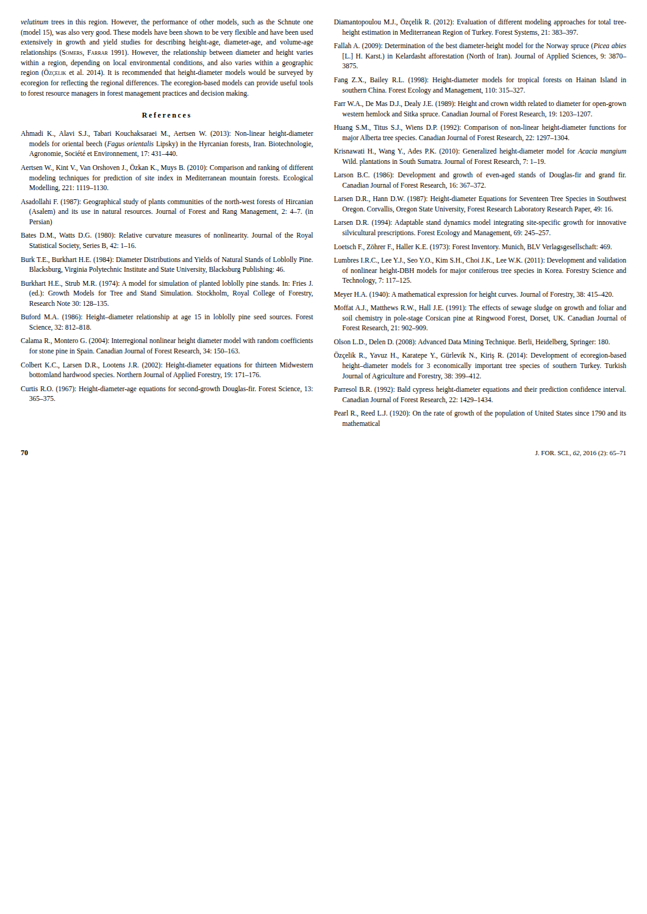velutinum trees in this region. However, the performance of other models, such as the Schnute one (model 15), was also very good. These models have been shown to be very flexible and have been used extensively in growth and yield studies for describing height-age, diameter-age, and volume-age relationships (Somers, Farrar 1991). However, the relationship between diameter and height varies within a region, depending on local environmental conditions, and also varies within a geographic region (Özçelik et al. 2014). It is recommended that height-diameter models would be surveyed by ecoregion for reflecting the regional differences. The ecoregion-based models can provide useful tools to forest resource managers in forest management practices and decision making.
References
Ahmadi K., Alavi S.J., Tabari Kouchaksaraei M., Aertsen W. (2013): Non-linear height-diameter models for oriental beech (Fagus orientalis Lipsky) in the Hyrcanian forests, Iran. Biotechnologie, Agronomie, Société et Environnement, 17: 431–440.
Aertsen W., Kint V., Van Orshoven J., Özkan K., Muys B. (2010): Comparison and ranking of different modeling techniques for prediction of site index in Mediterranean mountain forests. Ecological Modelling, 221: 1119–1130.
Asadollahi F. (1987): Geographical study of plants communities of the north-west forests of Hircanian (Asalem) and its use in natural resources. Journal of Forest and Rang Management, 2: 4–7. (in Persian)
Bates D.M., Watts D.G. (1980): Relative curvature measures of nonlinearity. Journal of the Royal Statistical Society, Series B, 42: 1–16.
Burk T.E., Burkhart H.E. (1984): Diameter Distributions and Yields of Natural Stands of Loblolly Pine. Blacksburg, Virginia Polytechnic Institute and State University, Blacksburg Publishing: 46.
Burkhart H.E., Strub M.R. (1974): A model for simulation of planted loblolly pine stands. In: Fries J. (ed.): Growth Models for Tree and Stand Simulation. Stockholm, Royal College of Forestry, Research Note 30: 128–135.
Buford M.A. (1986): Height–diameter relationship at age 15 in loblolly pine seed sources. Forest Science, 32: 812–818.
Calama R., Montero G. (2004): Interregional nonlinear height diameter model with random coefficients for stone pine in Spain. Canadian Journal of Forest Research, 34: 150–163.
Colbert K.C., Larsen D.R., Lootens J.R. (2002): Height-diameter equations for thirteen Midwestern bottomland hardwood species. Northern Journal of Applied Forestry, 19: 171–176.
Curtis R.O. (1967): Height-diameter-age equations for second-growth Douglas-fir. Forest Science, 13: 365–375.
Diamantopoulou M.J., Özçelik R. (2012): Evaluation of different modeling approaches for total tree-height estimation in Mediterranean Region of Turkey. Forest Systems, 21: 383–397.
Fallah A. (2009): Determination of the best diameter-height model for the Norway spruce (Picea abies [L.] H. Karst.) in Kelardasht afforestation (North of Iran). Journal of Applied Sciences, 9: 3870–3875.
Fang Z.X., Bailey R.L. (1998): Height-diameter models for tropical forests on Hainan Island in southern China. Forest Ecology and Management, 110: 315–327.
Farr W.A., De Mas D.J., Dealy J.E. (1989): Height and crown width related to diameter for open-grown western hemlock and Sitka spruce. Canadian Journal of Forest Research, 19: 1203–1207.
Huang S.M., Titus S.J., Wiens D.P. (1992): Comparison of non-linear height-diameter functions for major Alberta tree species. Canadian Journal of Forest Research, 22: 1297–1304.
Krisnawati H., Wang Y., Ades P.K. (2010): Generalized height-diameter model for Acacia mangium Wild. plantations in South Sumatra. Journal of Forest Research, 7: 1–19.
Larson B.C. (1986): Development and growth of even-aged stands of Douglas-fir and grand fir. Canadian Journal of Forest Research, 16: 367–372.
Larsen D.R., Hann D.W. (1987): Height-diameter Equations for Seventeen Tree Species in Southwest Oregon. Corvallis, Oregon State University, Forest Research Laboratory Research Paper, 49: 16.
Larsen D.R. (1994): Adaptable stand dynamics model integrating site-specific growth for innovative silvicultural prescriptions. Forest Ecology and Management, 69: 245–257.
Loetsch F., Zöhrer F., Haller K.E. (1973): Forest Inventory. Munich, BLV Verlagsgesellschaft: 469.
Lumbres I.R.C., Lee Y.J., Seo Y.O., Kim S.H., Choi J.K., Lee W.K. (2011): Development and validation of nonlinear height-DBH models for major coniferous tree species in Korea. Forestry Science and Technology, 7: 117–125.
Meyer H.A. (1940): A mathematical expression for height curves. Journal of Forestry, 38: 415–420.
Moffat A.J., Matthews R.W., Hall J.E. (1991): The effects of sewage sludge on growth and foliar and soil chemistry in pole-stage Corsican pine at Ringwood Forest, Dorset, UK. Canadian Journal of Forest Research, 21: 902–909.
Olson L.D., Delen D. (2008): Advanced Data Mining Technique. Berli, Heidelberg, Springer: 180.
Özçelik R., Yavuz H., Karatepe Y., Gürlevik N., Kiriş R. (2014): Development of ecoregion-based height–diameter models for 3 economically important tree species of southern Turkey. Turkish Journal of Agriculture and Forestry, 38: 399–412.
Parresol B.R. (1992): Bald cypress height-diameter equations and their prediction confidence interval. Canadian Journal of Forest Research, 22: 1429–1434.
Pearl R., Reed L.J. (1920): On the rate of growth of the population of United States since 1790 and its mathematical
70 J. FOR. SCI., 62, 2016 (2): 65–71